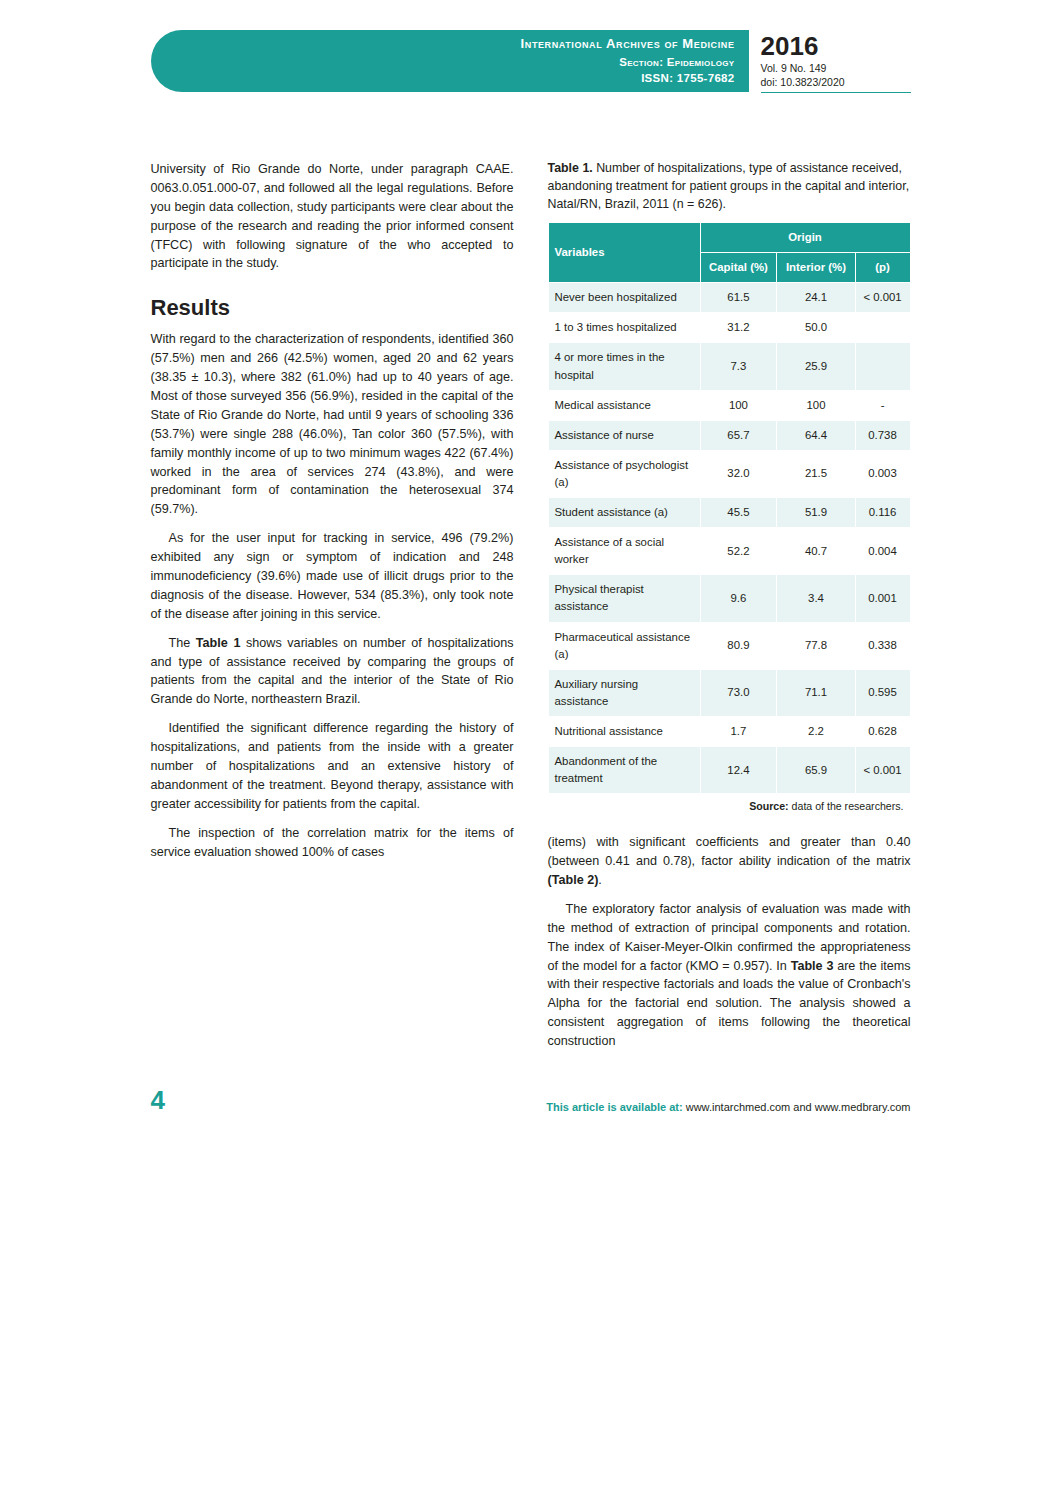International Archives of Medicine
Section: Epidemiology
ISSN: 1755-7682
2016
Vol. 9 No. 149
doi: 10.3823/2020
University of Rio Grande do Norte, under paragraph CAAE. 0063.0.051.000-07, and followed all the legal regulations. Before you begin data collection, study participants were clear about the purpose of the research and reading the prior informed consent (TFCC) with following signature of the who accepted to participate in the study.
Results
With regard to the characterization of respondents, identified 360 (57.5%) men and 266 (42.5%) women, aged 20 and 62 years (38.35 ± 10.3), where 382 (61.0%) had up to 40 years of age. Most of those surveyed 356 (56.9%), resided in the capital of the State of Rio Grande do Norte, had until 9 years of schooling 336 (53.7%) were single 288 (46.0%), Tan color 360 (57.5%), with family monthly income of up to two minimum wages 422 (67.4%) worked in the area of services 274 (43.8%), and were predominant form of contamination the heterosexual 374 (59.7%).
As for the user input for tracking in service, 496 (79.2%) exhibited any sign or symptom of indication and 248 immunodeficiency (39.6%) made use of illicit drugs prior to the diagnosis of the disease. However, 534 (85.3%), only took note of the disease after joining in this service.
The Table 1 shows variables on number of hospitalizations and type of assistance received by comparing the groups of patients from the capital and the interior of the State of Rio Grande do Norte, northeastern Brazil.
Identified the significant difference regarding the history of hospitalizations, and patients from the inside with a greater number of hospitalizations and an extensive history of abandonment of the treatment. Beyond therapy, assistance with greater accessibility for patients from the capital.
The inspection of the correlation matrix for the items of service evaluation showed 100% of cases
Table 1. Number of hospitalizations, type of assistance received, abandoning treatment for patient groups in the capital and interior, Natal/RN, Brazil, 2011 (n = 626).
| Variables | Origin |
| --- | --- |
| Capital (%) | Interior (%) | (p) |
| Never been hospitalized | 61.5 | 24.1 | < 0.001 |
| 1 to 3 times hospitalized | 31.2 | 50.0 | |
| 4 or more times in the hospital | 7.3 | 25.9 | |
| Medical assistance | 100 | 100 | - |
| Assistance of nurse | 65.7 | 64.4 | 0.738 |
| Assistance of psychologist (a) | 32.0 | 21.5 | 0.003 |
| Student assistance (a) | 45.5 | 51.9 | 0.116 |
| Assistance of a social worker | 52.2 | 40.7 | 0.004 |
| Physical therapist assistance | 9.6 | 3.4 | 0.001 |
| Pharmaceutical assistance (a) | 80.9 | 77.8 | 0.338 |
| Auxiliary nursing assistance | 73.0 | 71.1 | 0.595 |
| Nutritional assistance | 1.7 | 2.2 | 0.628 |
| Abandonment of the treatment | 12.4 | 65.9 | < 0.001 |
| Source: data of the researchers. |
(items) with significant coefficients and greater than 0.40 (between 0.41 and 0.78), factor ability indication of the matrix (Table 2).
The exploratory factor analysis of evaluation was made with the method of extraction of principal components and rotation. The index of Kaiser-Meyer-Olkin confirmed the appropriateness of the model for a factor (KMO = 0.957). In Table 3 are the items with their respective factorials and loads the value of Cronbach's Alpha for the factorial end solution. The analysis showed a consistent aggregation of items following the theoretical construction
4
This article is available at: www.intarchmed.com and www.medbrary.com